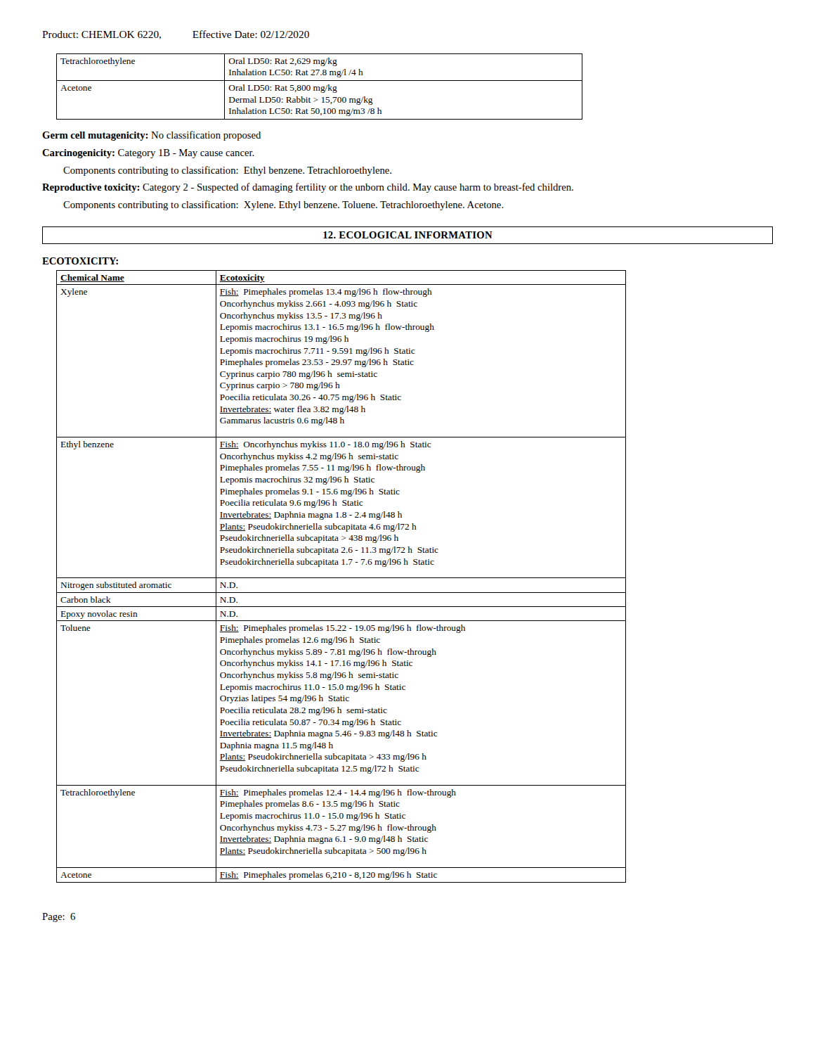Product: CHEMLOK 6220, Effective Date: 02/12/2020
| Tetrachloroethylene | Oral LD50: Rat 2,629 mg/kg Inhalation LC50: Rat 27.8 mg/l /4 h |
| Acetone | Oral LD50: Rat 5,800 mg/kg Dermal LD50: Rabbit > 15,700 mg/kg Inhalation LC50: Rat 50,100 mg/m3 /8 h |
Germ cell mutagenicity: No classification proposed
Carcinogenicity: Category 1B - May cause cancer.
Components contributing to classification: Ethyl benzene. Tetrachloroethylene.
Reproductive toxicity: Category 2 - Suspected of damaging fertility or the unborn child. May cause harm to breast-fed children.
Components contributing to classification: Xylene. Ethyl benzene. Toluene. Tetrachloroethylene. Acetone.
12. ECOLOGICAL INFORMATION
ECOTOXICITY:
| Chemical Name | Ecotoxicity |
| --- | --- |
| Xylene | Fish: Pimephales promelas 13.4 mg/l96 h flow-through Oncorhynchus mykiss 2.661 - 4.093 mg/l96 h Static Oncorhynchus mykiss 13.5 - 17.3 mg/l96 h Lepomis macrochirus 13.1 - 16.5 mg/l96 h flow-through Lepomis macrochirus 19 mg/l96 h Lepomis macrochirus 7.711 - 9.591 mg/l96 h Static Pimephales promelas 23.53 - 29.97 mg/l96 h Static Cyprinus carpio 780 mg/l96 h semi-static Cyprinus carpio > 780 mg/l96 h Poecilia reticulata 30.26 - 40.75 mg/l96 h Static Invertebrates: water flea 3.82 mg/l48 h Gammarus lacustris 0.6 mg/l48 h |
| Ethyl benzene | Fish: Oncorhynchus mykiss 11.0 - 18.0 mg/l96 h Static Oncorhynchus mykiss 4.2 mg/l96 h semi-static Pimephales promelas 7.55 - 11 mg/l96 h flow-through Lepomis macrochirus 32 mg/l96 h Static Pimephales promelas 9.1 - 15.6 mg/l96 h Static Poecilia reticulata 9.6 mg/l96 h Static Invertebrates: Daphnia magna 1.8 - 2.4 mg/l48 h Plants: Pseudokirchneriella subcapitata 4.6 mg/l72 h Pseudokirchneriella subcapitata > 438 mg/l96 h Pseudokirchneriella subcapitata 2.6 - 11.3 mg/l72 h Static Pseudokirchneriella subcapitata 1.7 - 7.6 mg/l96 h Static |
| Nitrogen substituted aromatic | N.D. |
| Carbon black | N.D. |
| Epoxy novolac resin | N.D. |
| Toluene | Fish: Pimephales promelas 15.22 - 19.05 mg/l96 h flow-through Pimephales promelas 12.6 mg/l96 h Static Oncorhynchus mykiss 5.89 - 7.81 mg/l96 h flow-through Oncorhynchus mykiss 14.1 - 17.16 mg/l96 h Static Oncorhynchus mykiss 5.8 mg/l96 h semi-static Lepomis macrochirus 11.0 - 15.0 mg/l96 h Static Oryzias latipes 54 mg/l96 h Static Poecilia reticulata 28.2 mg/l96 h semi-static Poecilia reticulata 50.87 - 70.34 mg/l96 h Static Invertebrates: Daphnia magna 5.46 - 9.83 mg/l48 h Static Daphnia magna 11.5 mg/l48 h Plants: Pseudokirchneriella subcapitata > 433 mg/l96 h Pseudokirchneriella subcapitata 12.5 mg/l72 h Static |
| Tetrachloroethylene | Fish: Pimephales promelas 12.4 - 14.4 mg/l96 h flow-through Pimephales promelas 8.6 - 13.5 mg/l96 h Static Lepomis macrochirus 11.0 - 15.0 mg/l96 h Static Oncorhynchus mykiss 4.73 - 5.27 mg/l96 h flow-through Invertebrates: Daphnia magna 6.1 - 9.0 mg/l48 h Static Plants: Pseudokirchneriella subcapitata > 500 mg/l96 h |
| Acetone | Fish: Pimephales promelas 6,210 - 8,120 mg/l96 h Static |
Page: 6